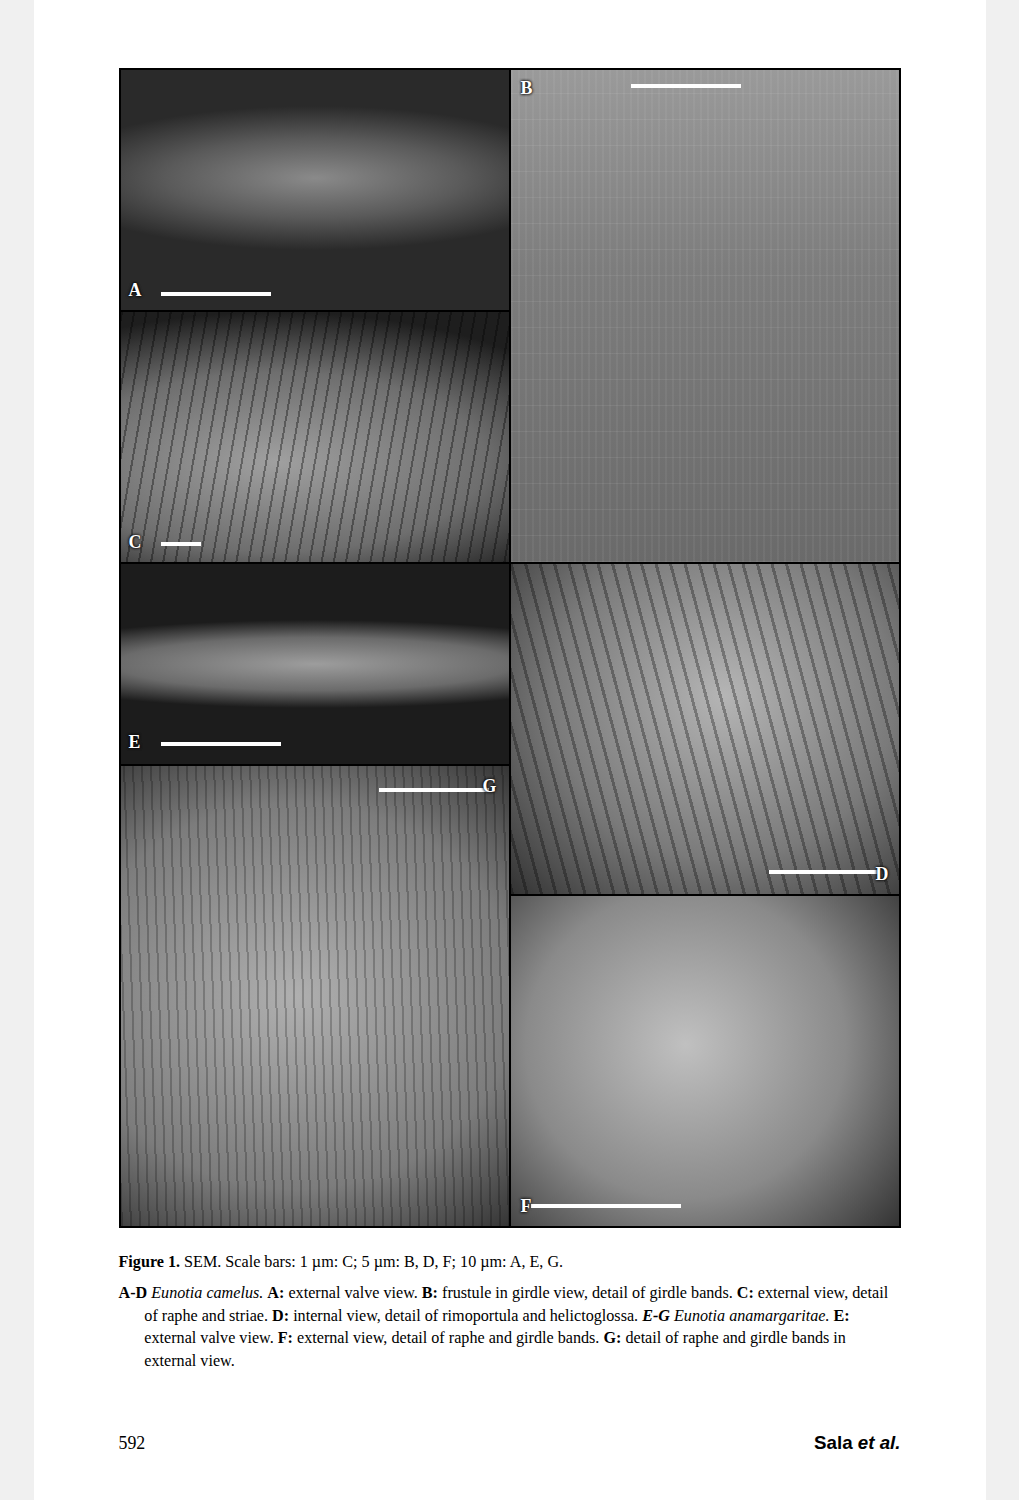A
B
C
D
E
G
F
Figure 1. SEM. Scale bars: 1 µm: C; 5 µm: B, D, F; 10 µm: A, E, G.
A-D Eunotia camelus. A: external valve view. B: frustule in girdle view, detail of girdle bands. C: external view, detail of raphe and striae. D: internal view, detail of rimoportula and helictoglossa. E-G Eunotia anamargaritae. E: external valve view. F: external view, detail of raphe and girdle bands. G: detail of raphe and girdle bands in external view.
592 Sala et al.